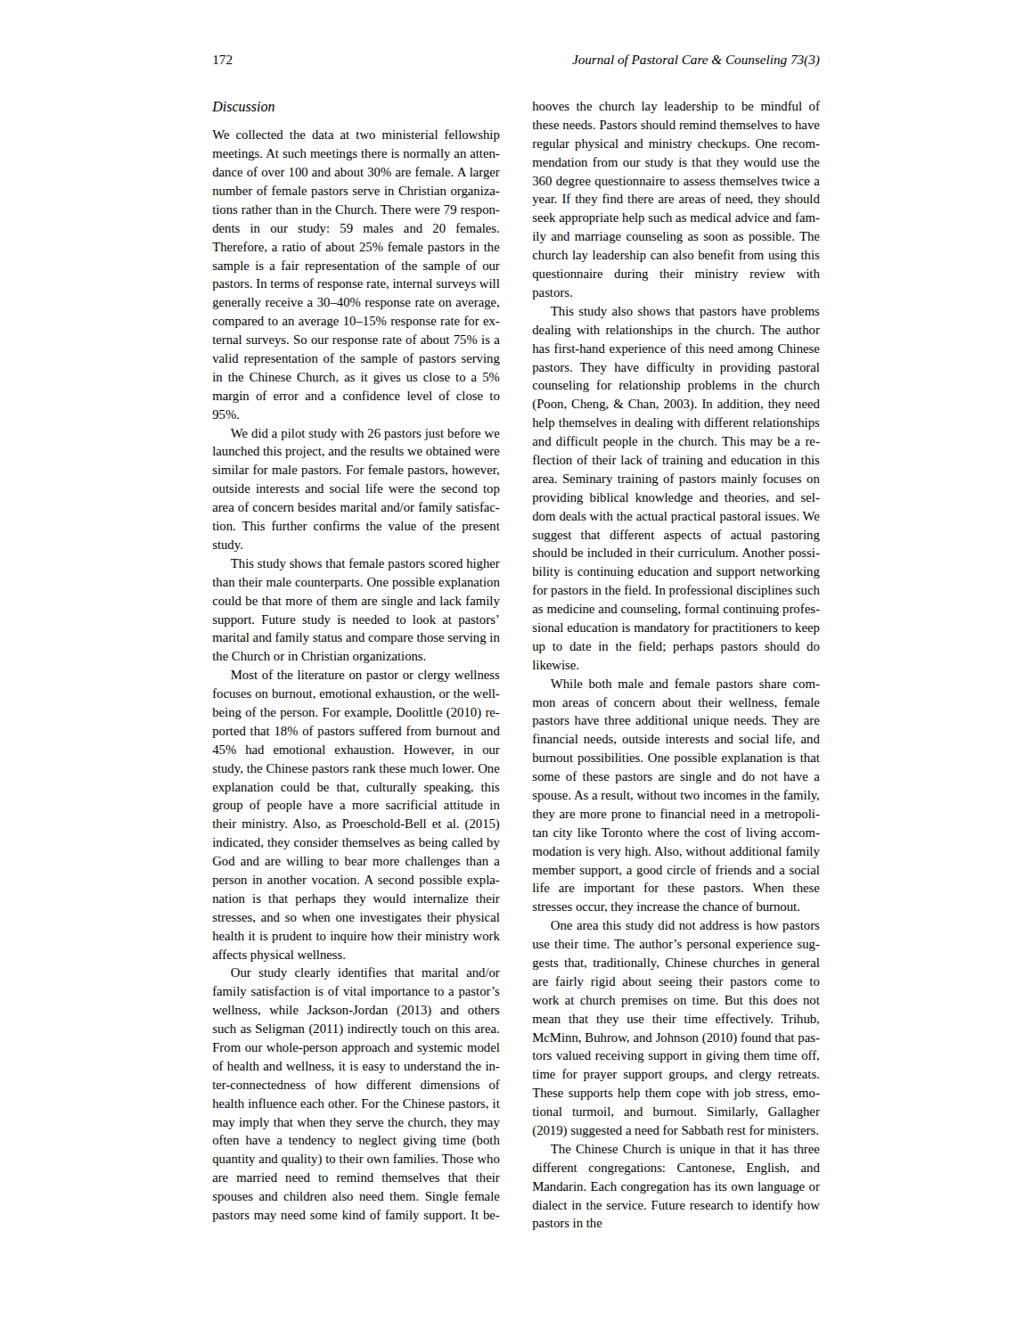172 Journal of Pastoral Care & Counseling 73(3)
Discussion
We collected the data at two ministerial fellowship meetings. At such meetings there is normally an attendance of over 100 and about 30% are female. A larger number of female pastors serve in Christian organizations rather than in the Church. There were 79 respondents in our study: 59 males and 20 females. Therefore, a ratio of about 25% female pastors in the sample is a fair representation of the sample of our pastors. In terms of response rate, internal surveys will generally receive a 30–40% response rate on average, compared to an average 10–15% response rate for external surveys. So our response rate of about 75% is a valid representation of the sample of pastors serving in the Chinese Church, as it gives us close to a 5% margin of error and a confidence level of close to 95%.
We did a pilot study with 26 pastors just before we launched this project, and the results we obtained were similar for male pastors. For female pastors, however, outside interests and social life were the second top area of concern besides marital and/or family satisfaction. This further confirms the value of the present study.
This study shows that female pastors scored higher than their male counterparts. One possible explanation could be that more of them are single and lack family support. Future study is needed to look at pastors’ marital and family status and compare those serving in the Church or in Christian organizations.
Most of the literature on pastor or clergy wellness focuses on burnout, emotional exhaustion, or the well-being of the person. For example, Doolittle (2010) reported that 18% of pastors suffered from burnout and 45% had emotional exhaustion. However, in our study, the Chinese pastors rank these much lower. One explanation could be that, culturally speaking, this group of people have a more sacrificial attitude in their ministry. Also, as Proeschold-Bell et al. (2015) indicated, they consider themselves as being called by God and are willing to bear more challenges than a person in another vocation. A second possible explanation is that perhaps they would internalize their stresses, and so when one investigates their physical health it is prudent to inquire how their ministry work affects physical wellness.
Our study clearly identifies that marital and/or family satisfaction is of vital importance to a pastor’s wellness, while Jackson-Jordan (2013) and others such as Seligman (2011) indirectly touch on this area. From our whole-person approach and systemic model of health and wellness, it is easy to understand the inter-connectedness of how different dimensions of health influence each other. For the Chinese pastors, it may imply that when they serve the church, they may often have a tendency to neglect giving time (both quantity and quality) to their own families. Those who are married need to remind themselves that their spouses and children also need them. Single female pastors may need some kind of family support. It behooves the church lay leadership to be mindful of these needs. Pastors should remind themselves to have regular physical and ministry checkups. One recommendation from our study is that they would use the 360 degree questionnaire to assess themselves twice a year. If they find there are areas of need, they should seek appropriate help such as medical advice and family and marriage counseling as soon as possible. The church lay leadership can also benefit from using this questionnaire during their ministry review with pastors.
This study also shows that pastors have problems dealing with relationships in the church. The author has first-hand experience of this need among Chinese pastors. They have difficulty in providing pastoral counseling for relationship problems in the church (Poon, Cheng, & Chan, 2003). In addition, they need help themselves in dealing with different relationships and difficult people in the church. This may be a reflection of their lack of training and education in this area. Seminary training of pastors mainly focuses on providing biblical knowledge and theories, and seldom deals with the actual practical pastoral issues. We suggest that different aspects of actual pastoring should be included in their curriculum. Another possibility is continuing education and support networking for pastors in the field. In professional disciplines such as medicine and counseling, formal continuing professional education is mandatory for practitioners to keep up to date in the field; perhaps pastors should do likewise.
While both male and female pastors share common areas of concern about their wellness, female pastors have three additional unique needs. They are financial needs, outside interests and social life, and burnout possibilities. One possible explanation is that some of these pastors are single and do not have a spouse. As a result, without two incomes in the family, they are more prone to financial need in a metropolitan city like Toronto where the cost of living accommodation is very high. Also, without additional family member support, a good circle of friends and a social life are important for these pastors. When these stresses occur, they increase the chance of burnout.
One area this study did not address is how pastors use their time. The author’s personal experience suggests that, traditionally, Chinese churches in general are fairly rigid about seeing their pastors come to work at church premises on time. But this does not mean that they use their time effectively. Trihub, McMinn, Buhrow, and Johnson (2010) found that pastors valued receiving support in giving them time off, time for prayer support groups, and clergy retreats. These supports help them cope with job stress, emotional turmoil, and burnout. Similarly, Gallagher (2019) suggested a need for Sabbath rest for ministers.
The Chinese Church is unique in that it has three different congregations: Cantonese, English, and Mandarin. Each congregation has its own language or dialect in the service. Future research to identify how pastors in the